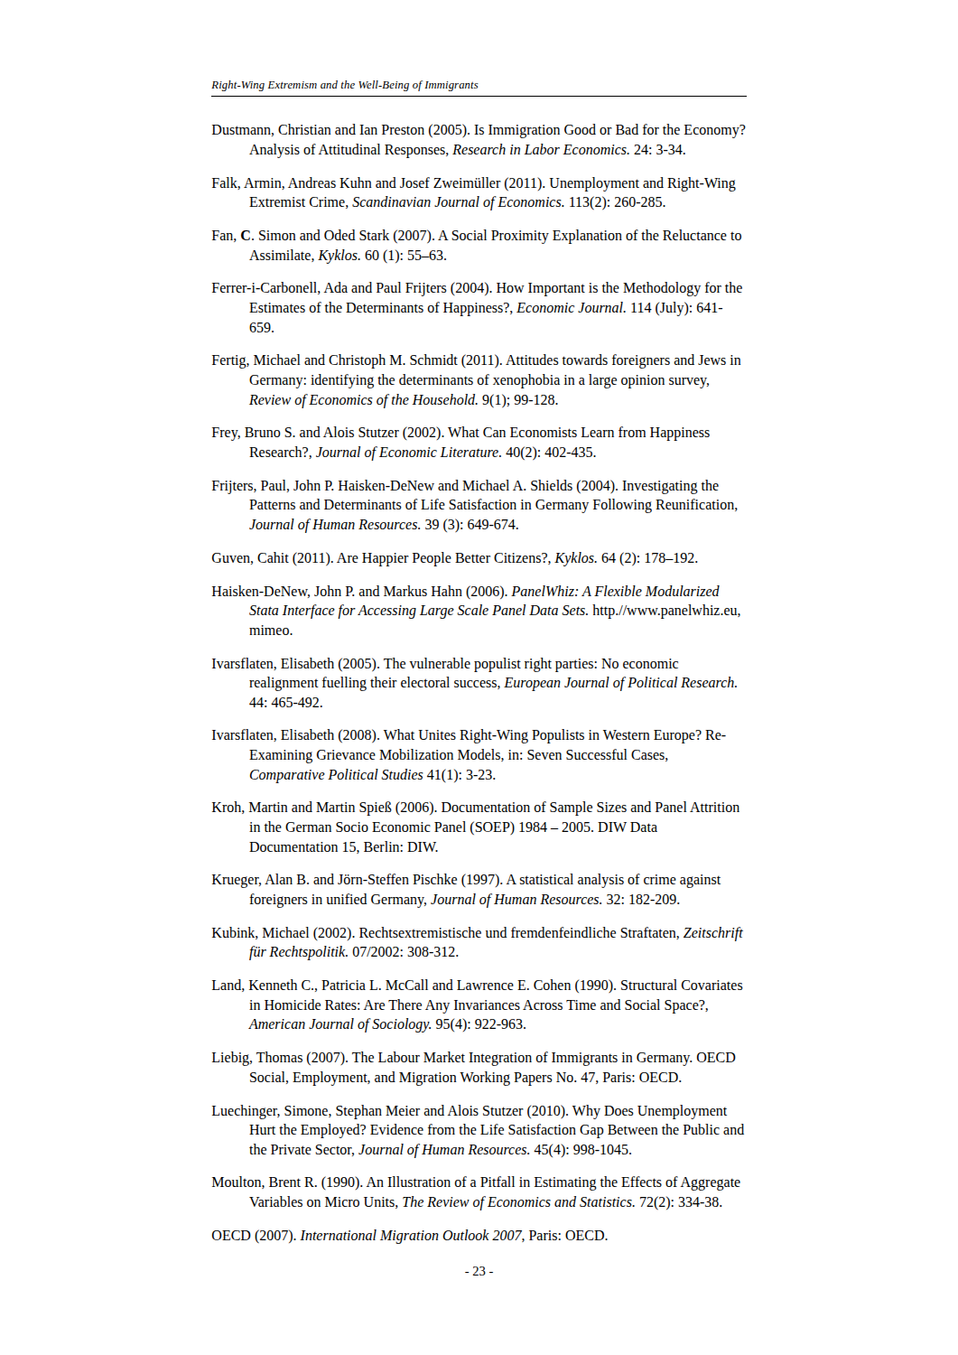Right-Wing Extremism and the Well-Being of Immigrants
Dustmann, Christian and Ian Preston (2005). Is Immigration Good or Bad for the Economy? Analysis of Attitudinal Responses, Research in Labor Economics. 24: 3-34.
Falk, Armin, Andreas Kuhn and Josef Zweimüller (2011). Unemployment and Right-Wing Extremist Crime, Scandinavian Journal of Economics. 113(2): 260-285.
Fan, C. Simon and Oded Stark (2007). A Social Proximity Explanation of the Reluctance to Assimilate, Kyklos. 60 (1): 55–63.
Ferrer-i-Carbonell, Ada and Paul Frijters (2004). How Important is the Methodology for the Estimates of the Determinants of Happiness?, Economic Journal. 114 (July): 641-659.
Fertig, Michael and Christoph M. Schmidt (2011). Attitudes towards foreigners and Jews in Germany: identifying the determinants of xenophobia in a large opinion survey, Review of Economics of the Household. 9(1); 99-128.
Frey, Bruno S. and Alois Stutzer (2002). What Can Economists Learn from Happiness Research?, Journal of Economic Literature. 40(2): 402-435.
Frijters, Paul, John P. Haisken-DeNew and Michael A. Shields (2004). Investigating the Patterns and Determinants of Life Satisfaction in Germany Following Reunification, Journal of Human Resources. 39 (3): 649-674.
Guven, Cahit (2011). Are Happier People Better Citizens?, Kyklos. 64 (2): 178–192.
Haisken-DeNew, John P. and Markus Hahn (2006). PanelWhiz: A Flexible Modularized Stata Interface for Accessing Large Scale Panel Data Sets. http.//www.panelwhiz.eu, mimeo.
Ivarsflaten, Elisabeth (2005). The vulnerable populist right parties: No economic realignment fuelling their electoral success, European Journal of Political Research. 44: 465-492.
Ivarsflaten, Elisabeth (2008). What Unites Right-Wing Populists in Western Europe? Re-Examining Grievance Mobilization Models, in: Seven Successful Cases, Comparative Political Studies 41(1): 3-23.
Kroh, Martin and Martin Spieß (2006). Documentation of Sample Sizes and Panel Attrition in the German Socio Economic Panel (SOEP) 1984 – 2005. DIW Data Documentation 15, Berlin: DIW.
Krueger, Alan B. and Jörn-Steffen Pischke (1997). A statistical analysis of crime against foreigners in unified Germany, Journal of Human Resources. 32: 182-209.
Kubink, Michael (2002). Rechtsextremistische und fremdenfeindliche Straftaten, Zeitschrift für Rechtspolitik. 07/2002: 308-312.
Land, Kenneth C., Patricia L. McCall and Lawrence E. Cohen (1990). Structural Covariates in Homicide Rates: Are There Any Invariances Across Time and Social Space?, American Journal of Sociology. 95(4): 922-963.
Liebig, Thomas (2007). The Labour Market Integration of Immigrants in Germany. OECD Social, Employment, and Migration Working Papers No. 47, Paris: OECD.
Luechinger, Simone, Stephan Meier and Alois Stutzer (2010). Why Does Unemployment Hurt the Employed? Evidence from the Life Satisfaction Gap Between the Public and the Private Sector, Journal of Human Resources. 45(4): 998-1045.
Moulton, Brent R. (1990). An Illustration of a Pitfall in Estimating the Effects of Aggregate Variables on Micro Units, The Review of Economics and Statistics. 72(2): 334-38.
OECD (2007). International Migration Outlook 2007, Paris: OECD.
- 23 -